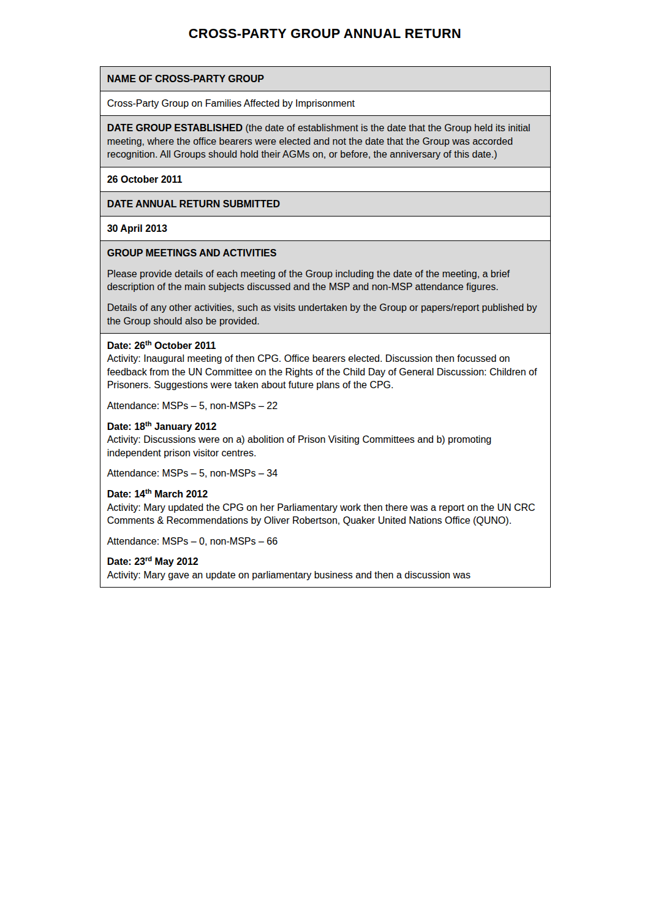CROSS-PARTY GROUP ANNUAL RETURN
| NAME OF CROSS-PARTY GROUP |
| Cross-Party Group on Families Affected by Imprisonment |
| DATE GROUP ESTABLISHED (the date of establishment is the date that the Group held its initial meeting, where the office bearers were elected and not the date that the Group was accorded recognition. All Groups should hold their AGMs on, or before, the anniversary of this date.) |
| 26 October 2011 |
| DATE ANNUAL RETURN SUBMITTED |
| 30 April 2013 |
| GROUP MEETINGS AND ACTIVITIES Please provide details of each meeting of the Group including the date of the meeting, a brief description of the main subjects discussed and the MSP and non-MSP attendance figures. Details of any other activities, such as visits undertaken by the Group or papers/report published by the Group should also be provided. |
| Date: 26 th October 2011 Activity: Inaugural meeting of then CPG. Office bearers elected. Discussion then focussed on feedback from the UN Committee on the Rights of the Child Day of General Discussion: Children of Prisoners. Suggestions were taken about future plans of the CPG. Attendance: MSPs – 5, non-MSPs – 22 Date: 18 th January 2012 Activity: Discussions were on a) abolition of Prison Visiting Committees and b) promoting independent prison visitor centres. Attendance: MSPs – 5, non-MSPs – 34 Date: 14 th March 2012 Activity: Mary updated the CPG on her Parliamentary work then there was a report on the UN CRC Comments & Recommendations by Oliver Robertson, Quaker United Nations Office (QUNO). Attendance: MSPs – 0, non-MSPs – 66 Date: 23 rd May 2012 Activity: Mary gave an update on parliamentary business and then a discussion was |